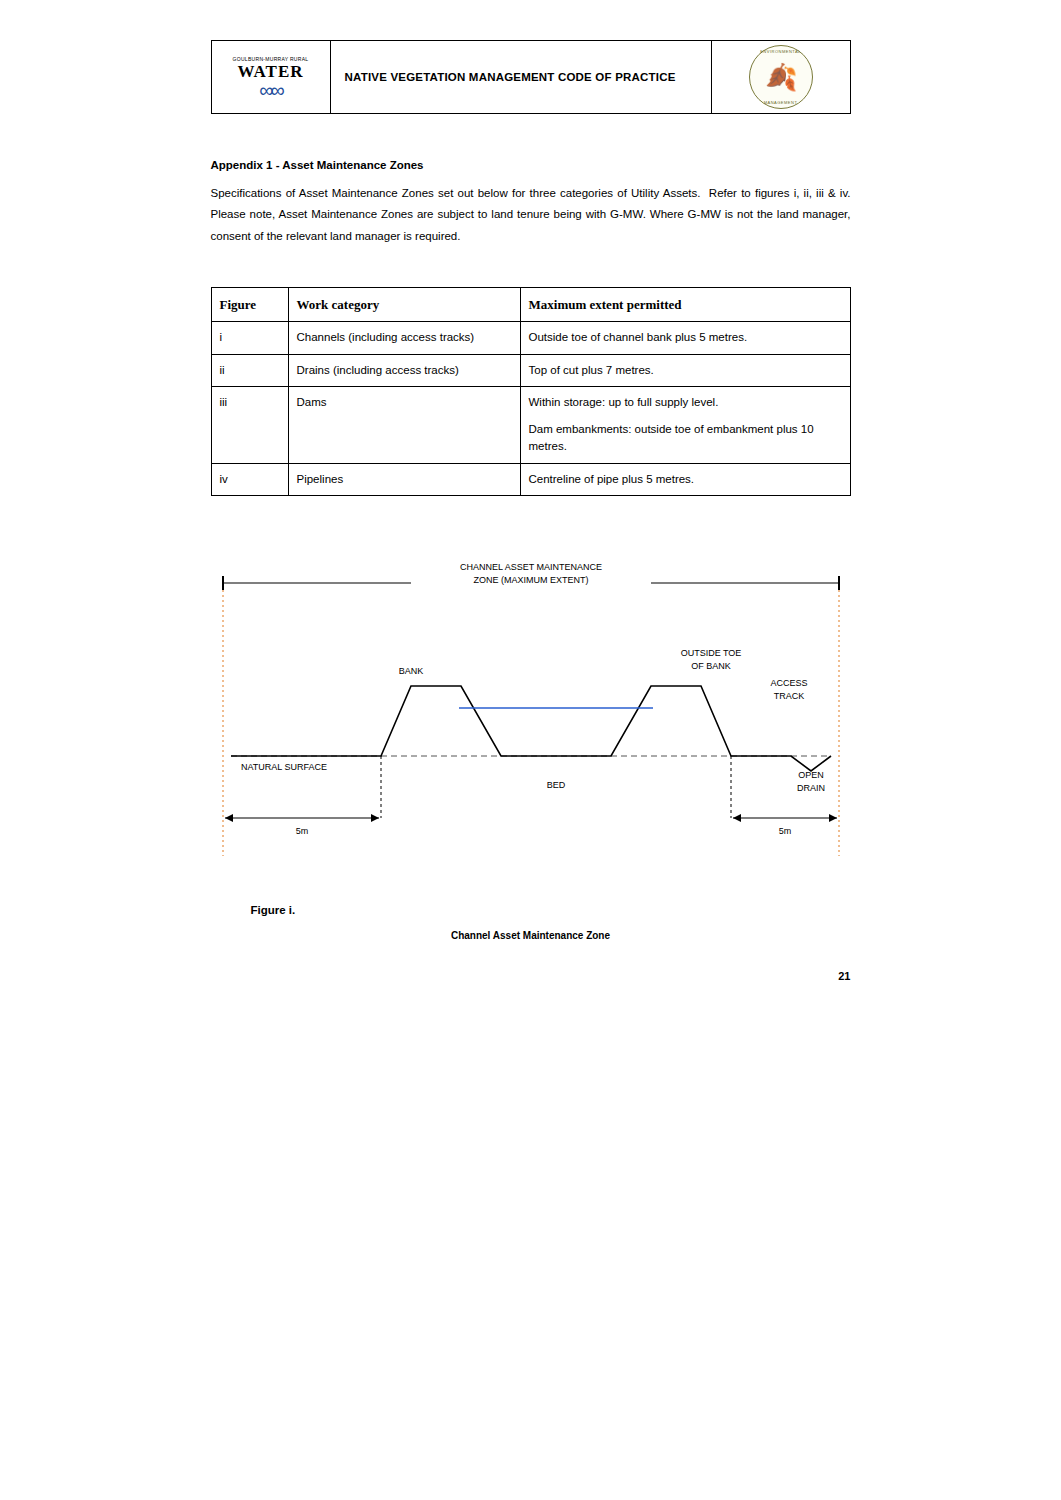GOULBURN-MURRAY RURAL
WATER
∞∞
NATIVE VEGETATION MANAGEMENT CODE OF PRACTICE
ENVIRONMENTAL
🍂
MANAGEMENT
Appendix 1 - Asset Maintenance Zones
Specifications of Asset Maintenance Zones set out below for three categories of Utility Assets. Refer to figures i, ii, iii & iv. Please note, Asset Maintenance Zones are subject to land tenure being with G-MW. Where G-MW is not the land manager, consent of the relevant land manager is required.
| Figure | Work category | Maximum extent permitted |
| --- | --- | --- |
| i | Channels (including access tracks) | Outside toe of channel bank plus 5 metres. |
| ii | Drains (including access tracks) | Top of cut plus 7 metres. |
| iii | Dams | Within storage: up to full supply level. Dam embankments: outside toe of embankment plus 10 metres. |
| iv | Pipelines | Centreline of pipe plus 5 metres. |
CHANNEL ASSET MAINTENANCE ZONE (MAXIMUM EXTENT) NATURAL SURFACE BANK OUTSIDE TOE OF BANK ACCESS TRACK BED OPEN DRAIN 5m 5m
Figure i.
Channel Asset Maintenance Zone
21